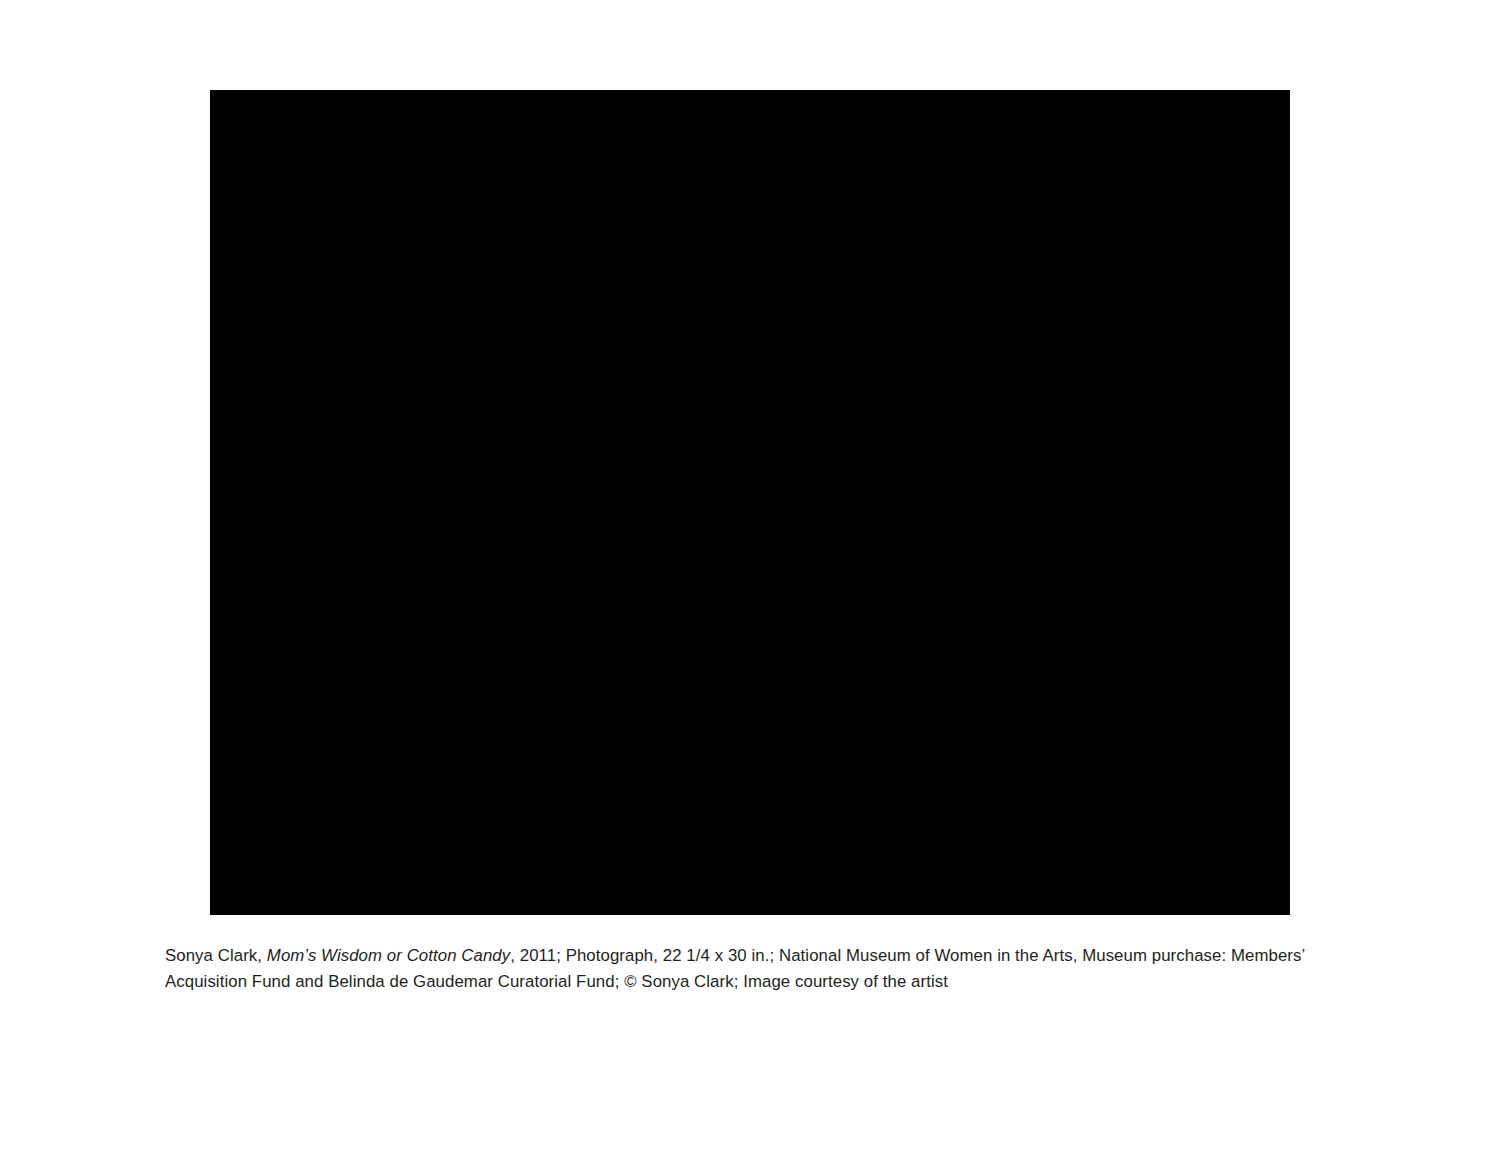Sonya Clark, Mom’s Wisdom or Cotton Candy, 2011; Photograph, 22 1/4 x 30 in.; National Museum of Women in the Arts, Museum purchase: Members’ Acquisition Fund and Belinda de Gaudemar Curatorial Fund; © Sonya Clark; Image courtesy of the artist